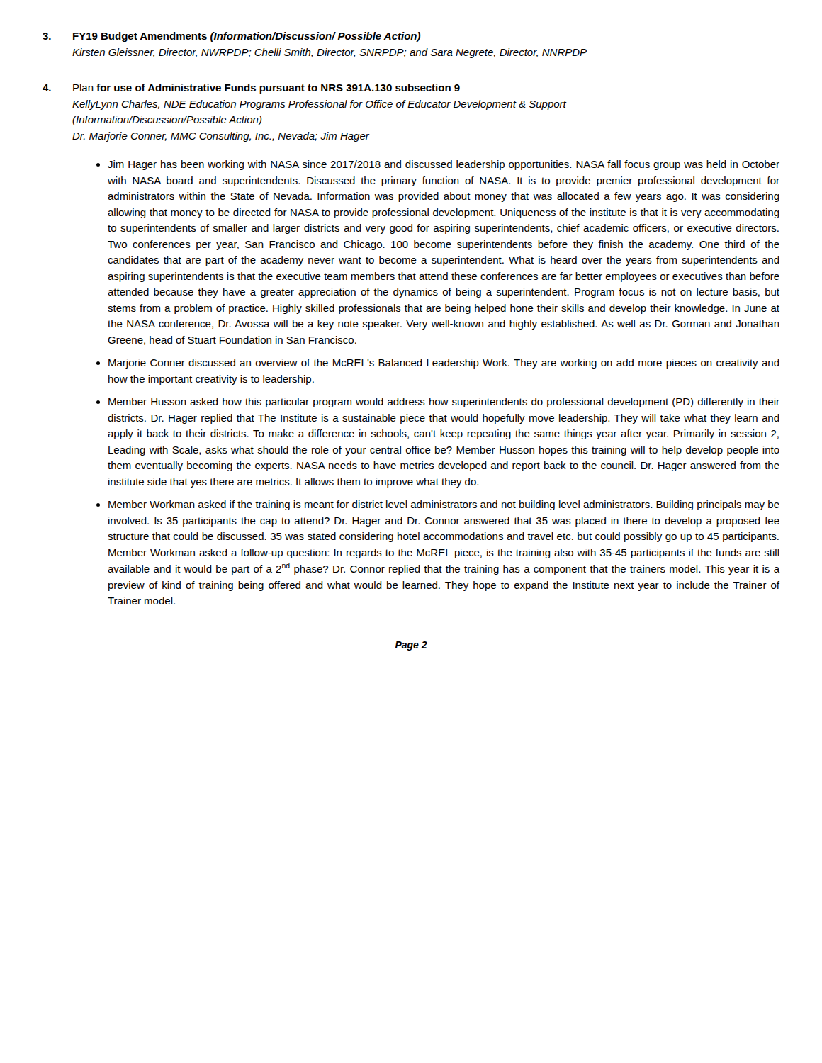3. FY19 Budget Amendments (Information/Discussion/ Possible Action) Kirsten Gleissner, Director, NWRPDP; Chelli Smith, Director, SNRPDP; and Sara Negrete, Director, NNRPDP
4. Plan for use of Administrative Funds pursuant to NRS 391A.130 subsection 9 KellyLynn Charles, NDE Education Programs Professional for Office of Educator Development & Support (Information/Discussion/Possible Action) Dr. Marjorie Conner, MMC Consulting, Inc., Nevada; Jim Hager
Jim Hager has been working with NASA since 2017/2018 and discussed leadership opportunities. NASA fall focus group was held in October with NASA board and superintendents. Discussed the primary function of NASA. It is to provide premier professional development for administrators within the State of Nevada. Information was provided about money that was allocated a few years ago. It was considering allowing that money to be directed for NASA to provide professional development. Uniqueness of the institute is that it is very accommodating to superintendents of smaller and larger districts and very good for aspiring superintendents, chief academic officers, or executive directors. Two conferences per year, San Francisco and Chicago. 100 become superintendents before they finish the academy. One third of the candidates that are part of the academy never want to become a superintendent. What is heard over the years from superintendents and aspiring superintendents is that the executive team members that attend these conferences are far better employees or executives than before attended because they have a greater appreciation of the dynamics of being a superintendent. Program focus is not on lecture basis, but stems from a problem of practice. Highly skilled professionals that are being helped hone their skills and develop their knowledge. In June at the NASA conference, Dr. Avossa will be a key note speaker. Very well-known and highly established. As well as Dr. Gorman and Jonathan Greene, head of Stuart Foundation in San Francisco.
Marjorie Conner discussed an overview of the McREL's Balanced Leadership Work. They are working on add more pieces on creativity and how the important creativity is to leadership.
Member Husson asked how this particular program would address how superintendents do professional development (PD) differently in their districts. Dr. Hager replied that The Institute is a sustainable piece that would hopefully move leadership. They will take what they learn and apply it back to their districts. To make a difference in schools, can't keep repeating the same things year after year. Primarily in session 2, Leading with Scale, asks what should the role of your central office be? Member Husson hopes this training will to help develop people into them eventually becoming the experts. NASA needs to have metrics developed and report back to the council. Dr. Hager answered from the institute side that yes there are metrics. It allows them to improve what they do.
Member Workman asked if the training is meant for district level administrators and not building level administrators. Building principals may be involved. Is 35 participants the cap to attend? Dr. Hager and Dr. Connor answered that 35 was placed in there to develop a proposed fee structure that could be discussed. 35 was stated considering hotel accommodations and travel etc. but could possibly go up to 45 participants. Member Workman asked a follow-up question: In regards to the McREL piece, is the training also with 35-45 participants if the funds are still available and it would be part of a 2nd phase? Dr. Connor replied that the training has a component that the trainers model. This year it is a preview of kind of training being offered and what would be learned. They hope to expand the Institute next year to include the Trainer of Trainer model.
Page 2